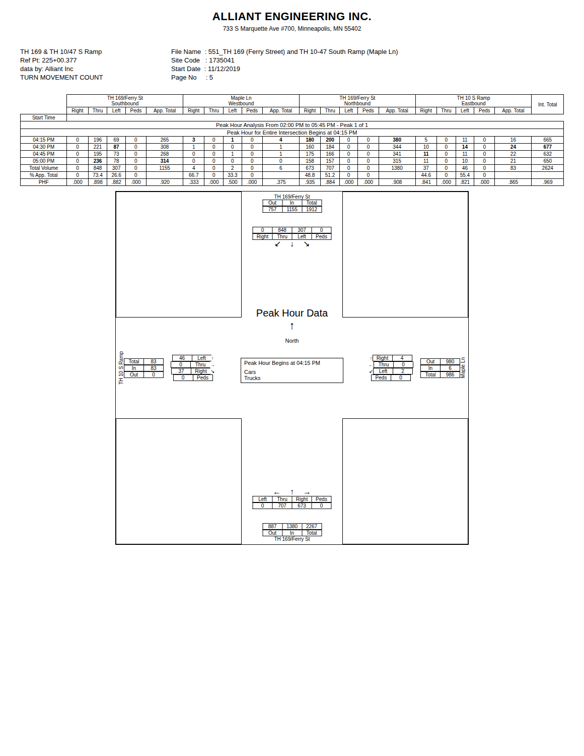ALLIANT ENGINEERING INC.
733 S Marquette Ave #700, Minneapolis, MN 55402
TH 169 & TH 10/47 S Ramp
File Name : 551_TH 169 (Ferry Street) and TH 10-47 South Ramp (Maple Ln)
Ref Pt: 225+00.377
Site Code : 1735041
data by: Alliant Inc
Start Date : 11/12/2019
TURN MOVEMENT COUNT
Page No : 5
| | TH 169/Ferry St Southbound | Maple Ln Westbound | TH 169/Ferry St Northbound | TH 10 S Ramp Eastbound | Int. Total |
| --- | --- | --- | --- | --- | --- |
| Right | Thru | Left | Peds | App. Total | Right | Thru | Left | Peds | App. Total | Right | Thru | Left | Peds | App. Total | Right | Thru | Left | Peds | App. Total |
| Start Time | | | | | |
| Peak Hour Analysis From 02:00 PM to 05:45 PM - Peak 1 of 1 |
| Peak Hour for Entire Intersection Begins at 04:15 PM |
| 04:15 PM | 0 | 196 | 69 | 0 | 265 | 3 | 0 | 1 | 0 | 4 | 180 | 200 | 0 | 0 | 380 | 5 | 0 | 11 | 0 | 16 | 665 |
| 04:30 PM | 0 | 221 | 87 | 0 | 308 | 1 | 0 | 0 | 0 | 1 | 160 | 184 | 0 | 0 | 344 | 10 | 0 | 14 | 0 | 24 | 677 |
| 04:45 PM | 0 | 195 | 73 | 0 | 268 | 0 | 0 | 1 | 0 | 1 | 175 | 166 | 0 | 0 | 341 | 11 | 0 | 11 | 0 | 22 | 632 |
| 05:00 PM | 0 | 236 | 78 | 0 | 314 | 0 | 0 | 0 | 0 | 0 | 158 | 157 | 0 | 0 | 315 | 11 | 0 | 10 | 0 | 21 | 650 |
| Total Volume | 0 | 848 | 307 | 0 | 1155 | 4 | 0 | 2 | 0 | 6 | 673 | 707 | 0 | 0 | 1380 | 37 | 0 | 46 | 0 | 83 | 2624 |
| % App. Total | 0 | 73.4 | 26.6 | 0 | | 66.7 | 0 | 33.3 | 0 | | 48.8 | 51.2 | 0 | 0 | | 44.6 | 0 | 55.4 | 0 | | |
| PHF | .000 | .898 | .882 | .000 | .920 | .333 | .000 | .500 | .000 | .375 | .935 | .884 | .000 | .000 | .908 | .841 | .000 | .821 | .000 | .865 | .969 |
TH 169/Ferry St
Out
In
Total
757
1155
1912
0
848
307
0
Right
Thru
Left
Peds
↙↓↘
←↑→
Left
Thru
Right
Peds
0
707
673
0
887
1380
2267
Out
In
Total
TH 169/Ferry St
TH 10 S Ramp
Total
83
In
83
Out
0
46
Left
↑
0
Thru
→
37
Right
↘
0
Peds
↑
Right
4
←
Thru
0
↙
Left
2
Peds
0
Out
980
In
6
Total
986
Maple Ln
Peak Hour Data
↑
North
Peak Hour Begins at 04:15 PM
Cars
Trucks